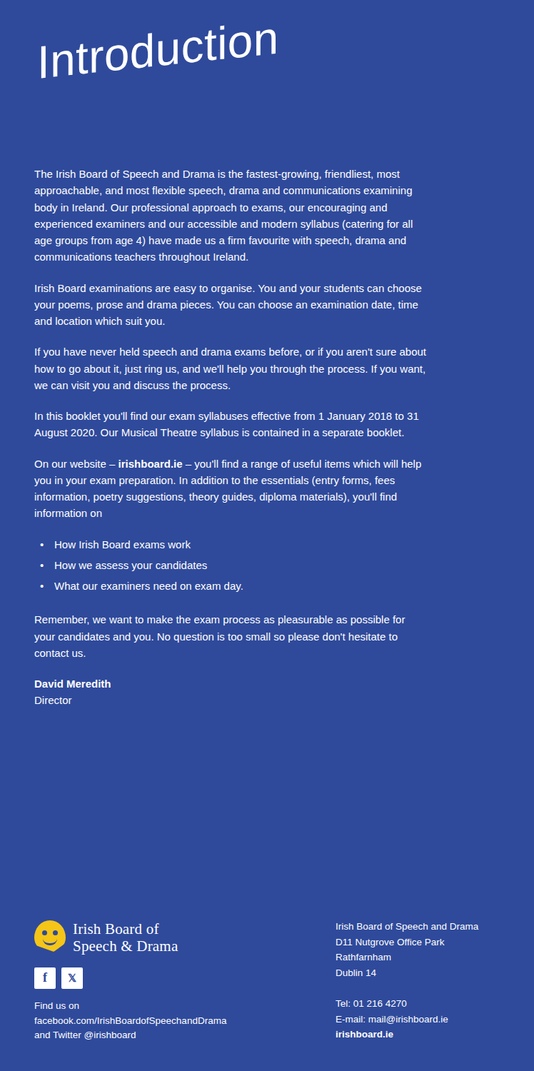Introduction
The Irish Board of Speech and Drama is the fastest-growing, friendliest, most approachable, and most flexible speech, drama and communications examining body in Ireland. Our professional approach to exams, our encouraging and experienced examiners and our accessible and modern syllabus (catering for all age groups from age 4) have made us a firm favourite with speech, drama and communications teachers throughout Ireland.
Irish Board examinations are easy to organise. You and your students can choose your poems, prose and drama pieces. You can choose an examination date, time and location which suit you.
If you have never held speech and drama exams before, or if you aren't sure about how to go about it, just ring us, and we'll help you through the process. If you want, we can visit you and discuss the process.
In this booklet you'll find our exam syllabuses effective from 1 January 2018 to 31 August 2020. Our Musical Theatre syllabus is contained in a separate booklet.
On our website – irishboard.ie – you'll find a range of useful items which will help you in your exam preparation. In addition to the essentials (entry forms, fees information, poetry suggestions, theory guides, diploma materials), you'll find information on
How Irish Board exams work
How we assess your candidates
What our examiners need on exam day.
Remember, we want to make the exam process as pleasurable as possible for your candidates and you. No question is too small so please don't hesitate to contact us.
David Meredith Director
Irish Board of Speech & Drama
f
𝕏
Find us on
facebook.com/IrishBoardofSpeechandDrama
and Twitter @irishboard
Irish Board of Speech and Drama
D11 Nutgrove Office Park
Rathfarnham
Dublin 14
Tel: 01 216 4270
E-mail: mail@irishboard.ie
irishboard.ie